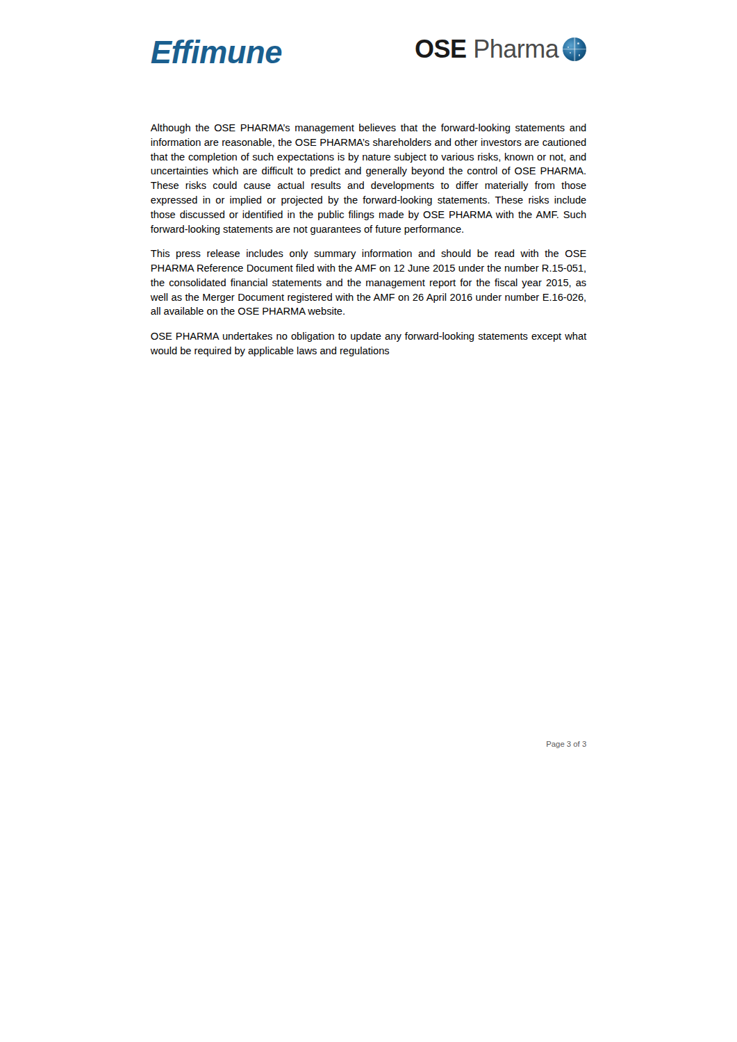Effimune
OSE Pharma
Although the OSE PHARMA’s management believes that the forward-looking statements and information are reasonable, the OSE PHARMA’s shareholders and other investors are cautioned that the completion of such expectations is by nature subject to various risks, known or not, and uncertainties which are difficult to predict and generally beyond the control of OSE PHARMA. These risks could cause actual results and developments to differ materially from those expressed in or implied or projected by the forward-looking statements. These risks include those discussed or identified in the public filings made by OSE PHARMA with the AMF. Such forward-looking statements are not guarantees of future performance.
This press release includes only summary information and should be read with the OSE PHARMA Reference Document filed with the AMF on 12 June 2015 under the number R.15-051, the consolidated financial statements and the management report for the fiscal year 2015, as well as the Merger Document registered with the AMF on 26 April 2016 under number E.16-026, all available on the OSE PHARMA website.
OSE PHARMA undertakes no obligation to update any forward-looking statements except what would be required by applicable laws and regulations
Page 3 of 3